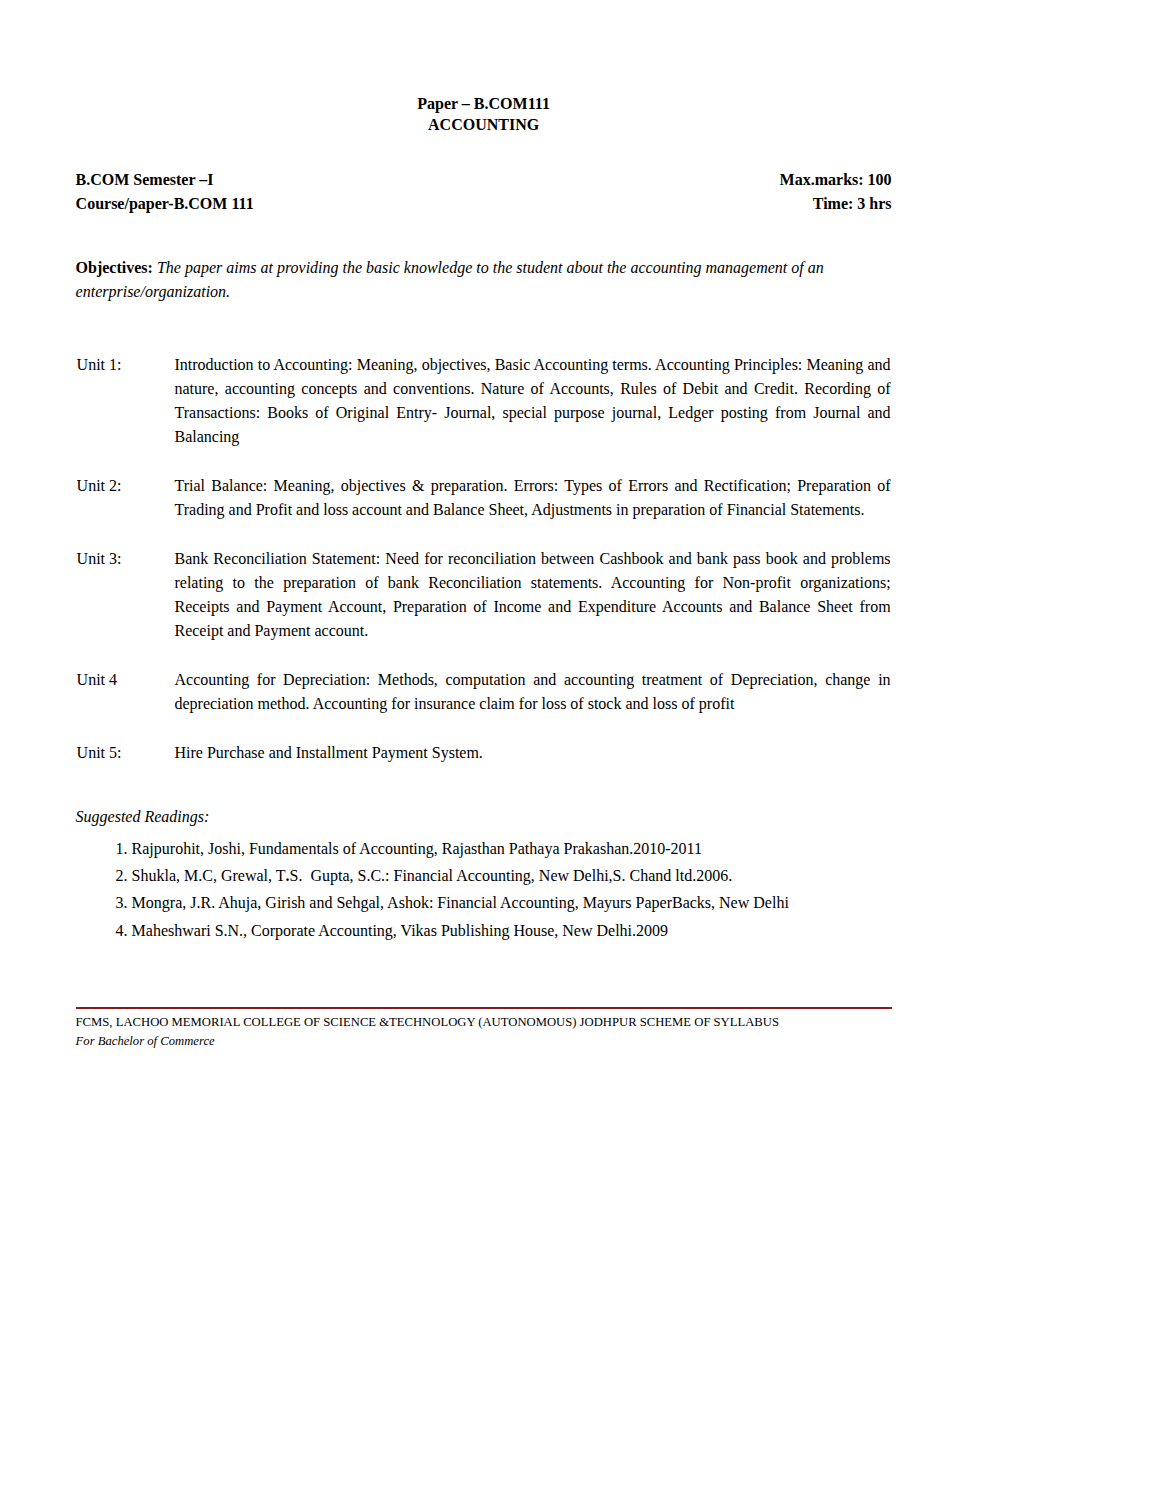Paper – B.COM111
ACCOUNTING
| B.COM Semester –I | Max.marks: 100 |
| Course/paper-B.COM 111 | Time: 3 hrs |
Objectives: The paper aims at providing the basic knowledge to the student about the accounting management of an enterprise/organization.
| Unit 1: | Introduction to Accounting: Meaning, objectives, Basic Accounting terms. Accounting Principles: Meaning and nature, accounting concepts and conventions. Nature of Accounts, Rules of Debit and Credit. Recording of Transactions: Books of Original Entry- Journal, special purpose journal, Ledger posting from Journal and Balancing |
| Unit 2: | Trial Balance: Meaning, objectives & preparation. Errors: Types of Errors and Rectification; Preparation of Trading and Profit and loss account and Balance Sheet, Adjustments in preparation of Financial Statements. |
| Unit 3: | Bank Reconciliation Statement: Need for reconciliation between Cashbook and bank pass book and problems relating to the preparation of bank Reconciliation statements. Accounting for Non-profit organizations; Receipts and Payment Account, Preparation of Income and Expenditure Accounts and Balance Sheet from Receipt and Payment account. |
| Unit 4 | Accounting for Depreciation: Methods, computation and accounting treatment of Depreciation, change in depreciation method. Accounting for insurance claim for loss of stock and loss of profit |
| Unit 5: | Hire Purchase and Installment Payment System. |
Suggested Readings:
Rajpurohit, Joshi, Fundamentals of Accounting, Rajasthan Pathaya Prakashan.2010-2011
Shukla, M.C, Grewal, T. S. Gupta, S.C.: Financial Accounting, New Delhi,S. Chand ltd.2006.
Mongra, J.R. Ahuja, Girish and Sehgal, Ashok: Financial Accounting, Mayurs PaperBacks, New Delhi
Maheshwari S.N., Corporate Accounting, Vikas Publishing House, New Delhi.2009
FCMS, LACHOO MEMORIAL COLLEGE OF SCIENCE &TECHNOLOGY (AUTONOMOUS) JODHPUR SCHEME OF SYLLABUS
For Bachelor of Commerce